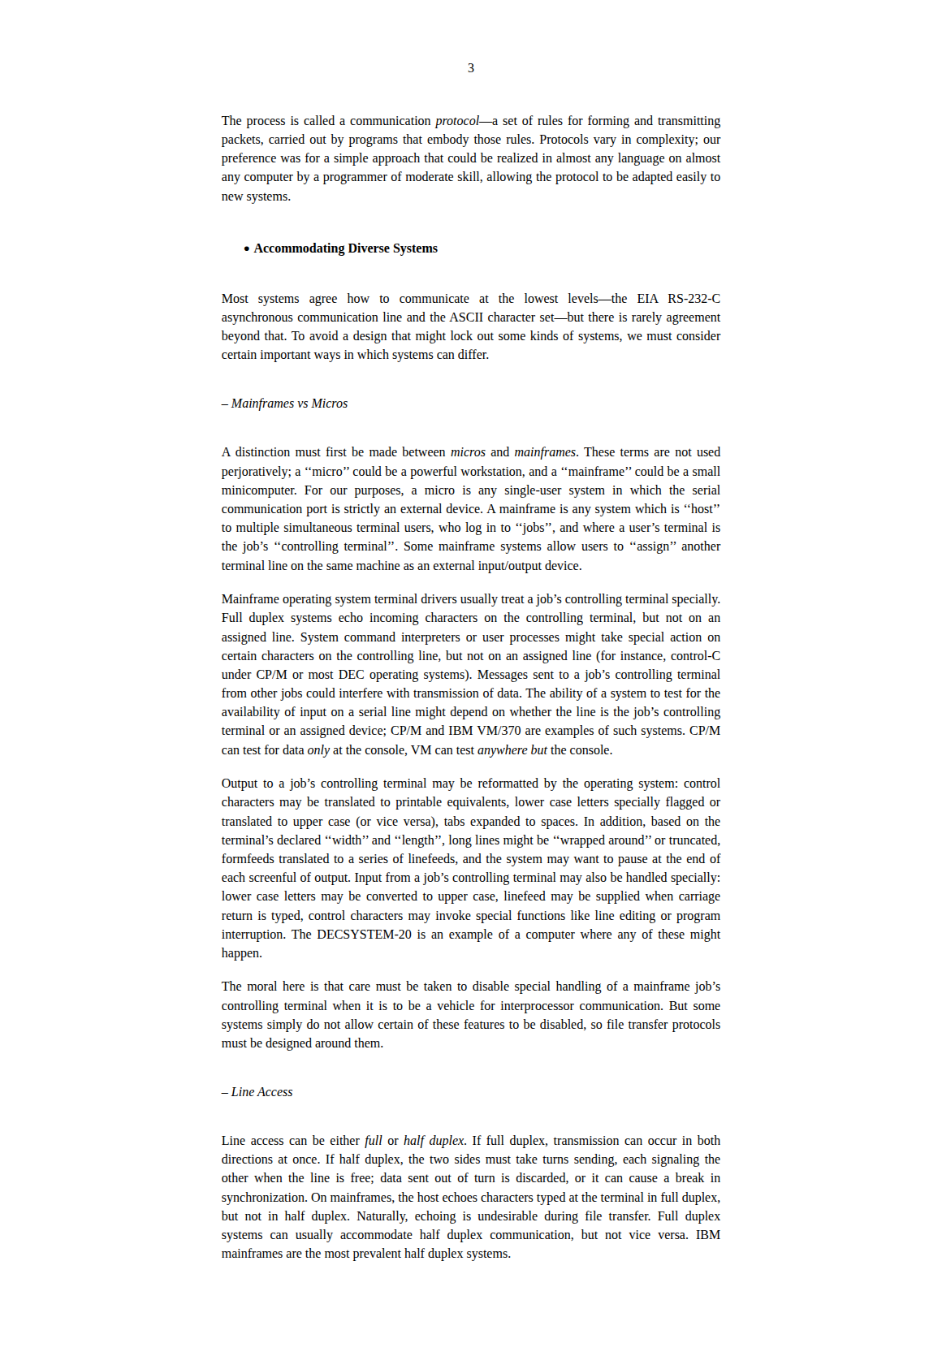3
The process is called a communication protocol—a set of rules for forming and transmitting packets, carried out by programs that embody those rules. Protocols vary in complexity; our preference was for a simple approach that could be realized in almost any language on almost any computer by a programmer of moderate skill, allowing the protocol to be adapted easily to new systems.
●Accommodating Diverse Systems
Most systems agree how to communicate at the lowest levels—the EIA RS-232-C asynchronous communication line and the ASCII character set—but there is rarely agreement beyond that. To avoid a design that might lock out some kinds of systems, we must consider certain important ways in which systems can differ.
– Mainframes vs Micros
A distinction must first be made between micros and mainframes. These terms are not used perjoratively; a ‘‘micro’’ could be a powerful workstation, and a ‘‘mainframe’’ could be a small minicomputer. For our purposes, a micro is any single-user system in which the serial communication port is strictly an external device. A mainframe is any system which is ‘‘host’’ to multiple simultaneous terminal users, who log in to ‘‘jobs’’, and where a user’s terminal is the job’s ‘‘controlling terminal’’. Some mainframe systems allow users to ‘‘assign’’ another terminal line on the same machine as an external input/output device.
Mainframe operating system terminal drivers usually treat a job’s controlling terminal specially. Full duplex systems echo incoming characters on the controlling terminal, but not on an assigned line. System command interpreters or user processes might take special action on certain characters on the controlling line, but not on an assigned line (for instance, control-C under CP/M or most DEC operating systems). Messages sent to a job’s controlling terminal from other jobs could interfere with transmission of data. The ability of a system to test for the availability of input on a serial line might depend on whether the line is the job’s controlling terminal or an assigned device; CP/M and IBM VM/370 are examples of such systems. CP/M can test for data only at the console, VM can test anywhere but the console.
Output to a job’s controlling terminal may be reformatted by the operating system: control characters may be translated to printable equivalents, lower case letters specially flagged or translated to upper case (or vice versa), tabs expanded to spaces. In addition, based on the terminal’s declared ‘‘width’’ and ‘‘length’’, long lines might be ‘‘wrapped around’’ or truncated, formfeeds translated to a series of linefeeds, and the system may want to pause at the end of each screenful of output. Input from a job’s controlling terminal may also be handled specially: lower case letters may be converted to upper case, linefeed may be supplied when carriage return is typed, control characters may invoke special functions like line editing or program interruption. The DECSYSTEM-20 is an example of a computer where any of these might happen.
The moral here is that care must be taken to disable special handling of a mainframe job’s controlling terminal when it is to be a vehicle for interprocessor communication. But some systems simply do not allow certain of these features to be disabled, so file transfer protocols must be designed around them.
– Line Access
Line access can be either full or half duplex. If full duplex, transmission can occur in both directions at once. If half duplex, the two sides must take turns sending, each signaling the other when the line is free; data sent out of turn is discarded, or it can cause a break in synchronization. On mainframes, the host echoes characters typed at the terminal in full duplex, but not in half duplex. Naturally, echoing is undesirable during file transfer. Full duplex systems can usually accommodate half duplex communication, but not vice versa. IBM mainframes are the most prevalent half duplex systems.